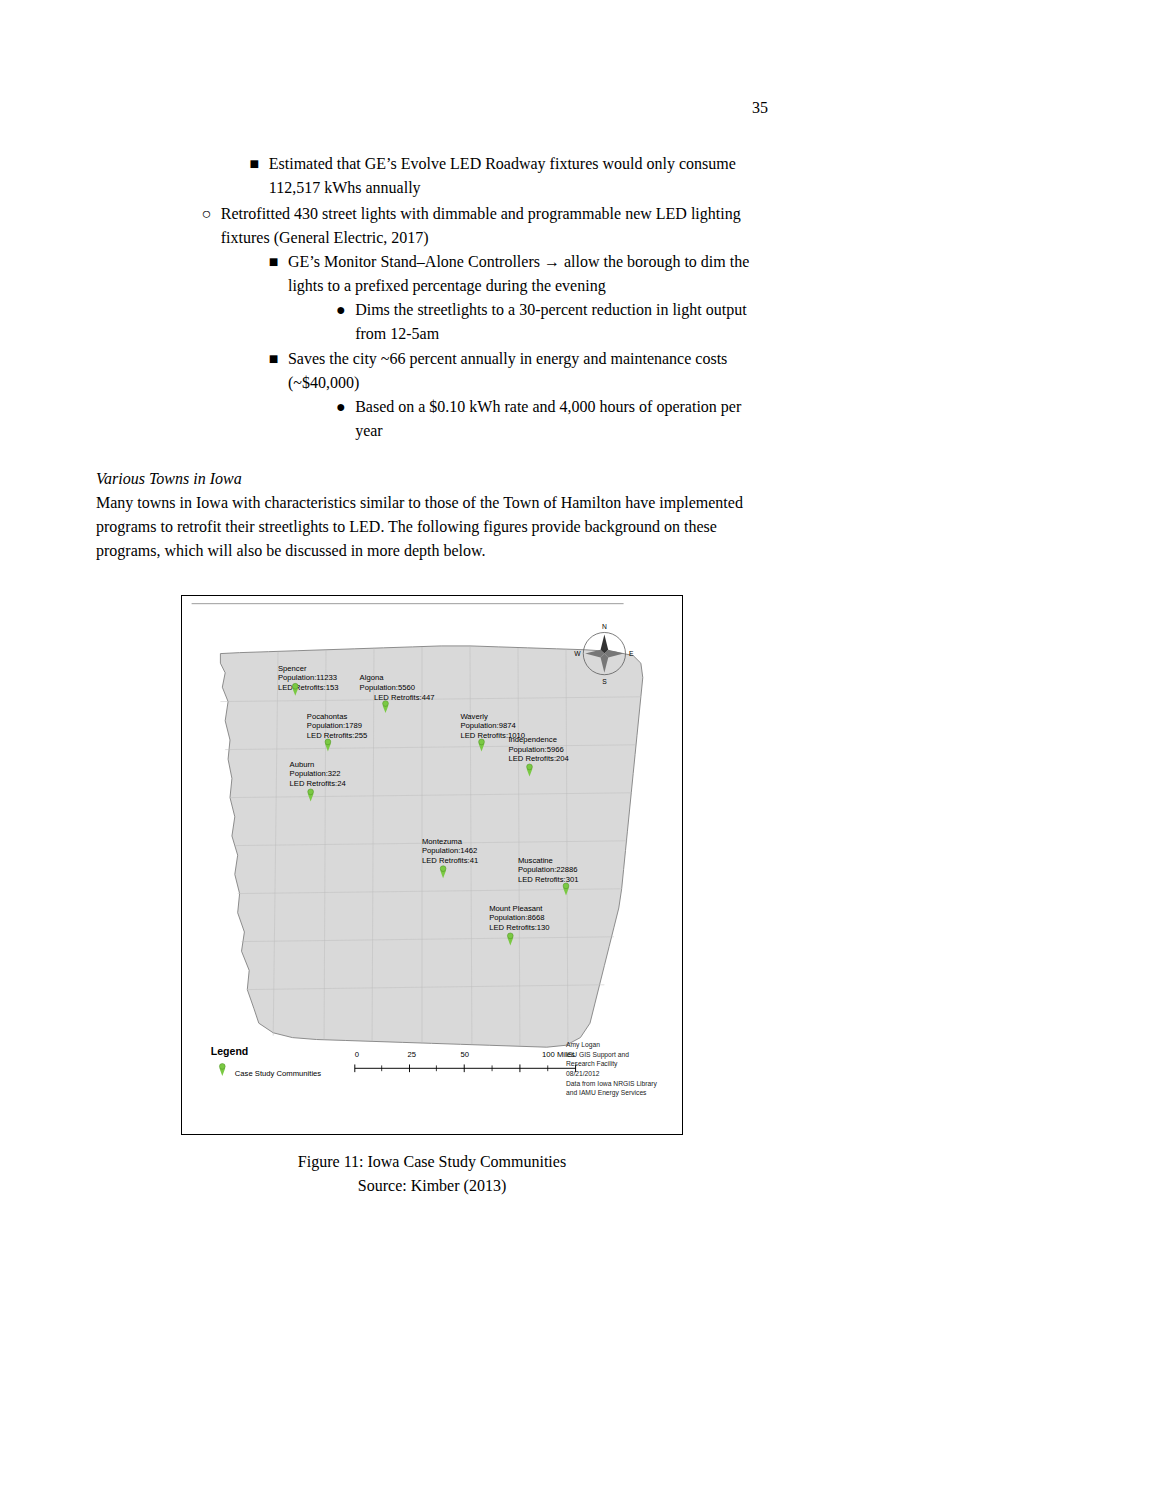35
Estimated that GE’s Evolve LED Roadway fixtures would only consume 112,517 kWhs annually
Retrofitted 430 street lights with dimmable and programmable new LED lighting fixtures (General Electric, 2017)
GE’s Monitor Stand–Alone Controllers → allow the borough to dim the lights to a prefixed percentage during the evening
Dims the streetlights to a 30-percent reduction in light output from 12-5am
Saves the city ~66 percent annually in energy and maintenance costs (~$40,000)
Based on a $0.10 kWh rate and 4,000 hours of operation per year
Various Towns in Iowa
Many towns in Iowa with characteristics similar to those of the Town of Hamilton have implemented programs to retrofit their streetlights to LED. The following figures provide background on these programs, which will also be discussed in more depth below.
N S W E Spencer Population:11233 LED Retrofits:153 Algona Population:5560 LED Retrofits:447 Pocahontas Population:1789 LED Retrofits:255 Waverly Population:9874 LED Retrofits:1010 Independence Population:5966 LED Retrofits:204 Auburn Population:322 LED Retrofits:24 Montezuma Population:1462 LED Retrofits:41 Muscatine Population:22886 LED Retrofits:301 Mount Pleasant Population:8668 LED Retrofits:130 Legend Case Study Communities 0 25 50 100 Miles Amy Logan ISU GIS Support and Research Facility 08/21/2012 Data from Iowa NRGIS Library and IAMU Energy Services
Figure 11: Iowa Case Study Communities
Source: Kimber (2013)